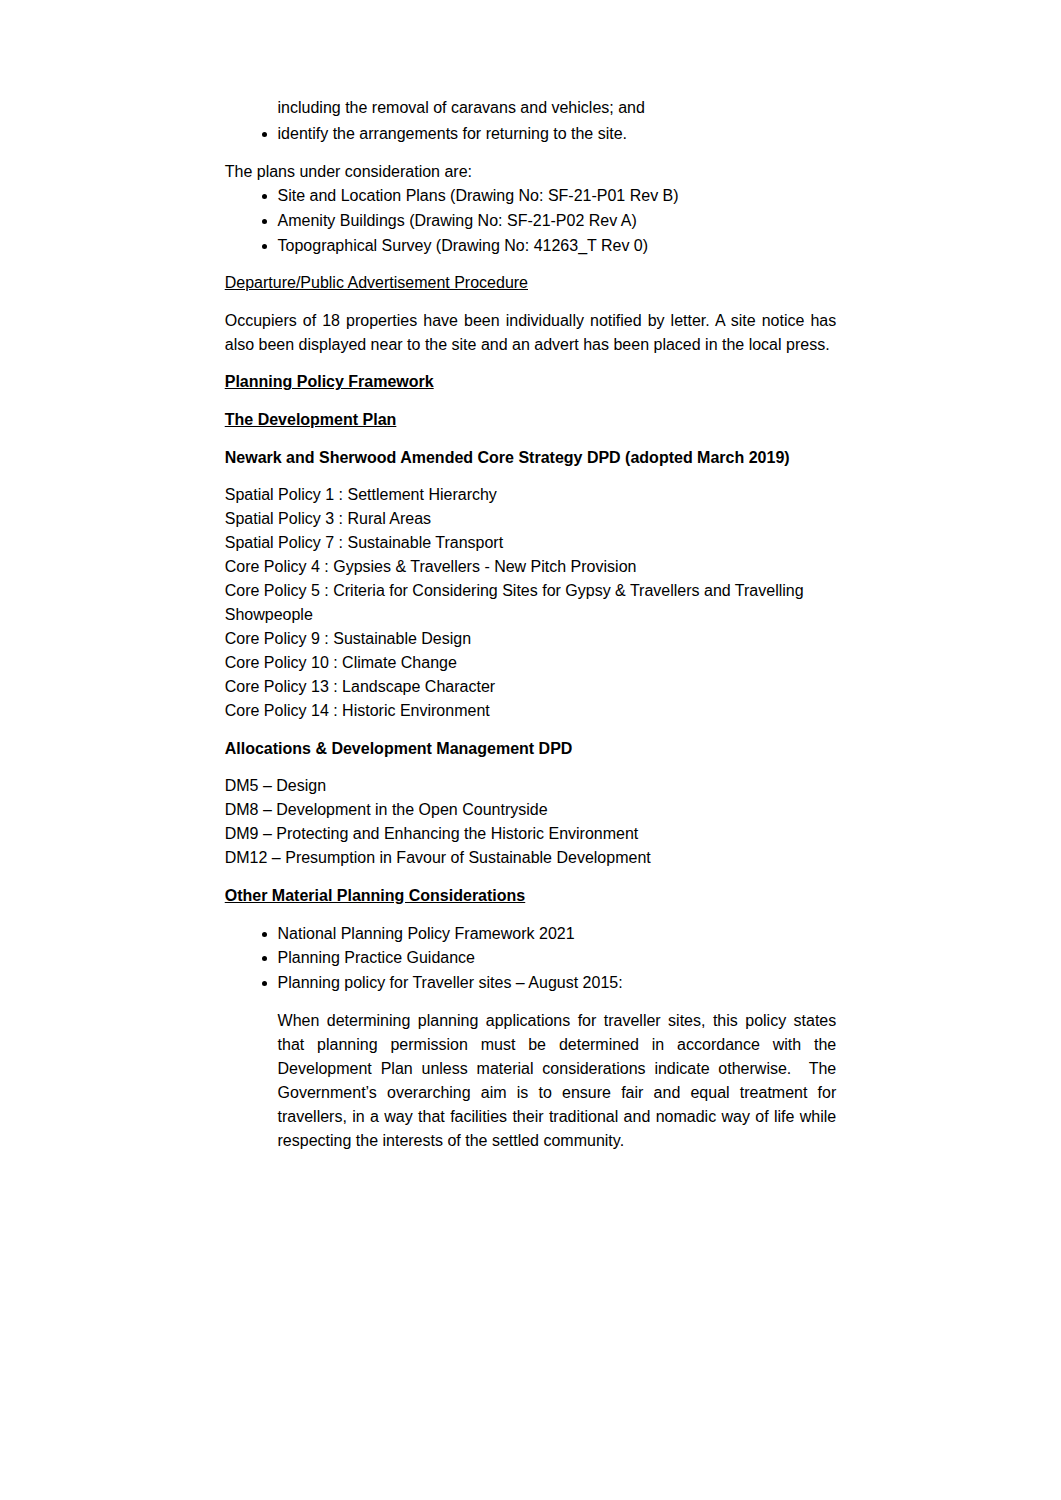including the removal of caravans and vehicles; and
identify the arrangements for returning to the site.
The plans under consideration are:
Site and Location Plans (Drawing No: SF-21-P01 Rev B)
Amenity Buildings (Drawing No: SF-21-P02 Rev A)
Topographical Survey (Drawing No: 41263_T Rev 0)
Departure/Public Advertisement Procedure
Occupiers of 18 properties have been individually notified by letter. A site notice has also been displayed near to the site and an advert has been placed in the local press.
Planning Policy Framework
The Development Plan
Newark and Sherwood Amended Core Strategy DPD (adopted March 2019)
Spatial Policy 1 : Settlement Hierarchy
Spatial Policy 3 : Rural Areas
Spatial Policy 7 : Sustainable Transport
Core Policy 4 : Gypsies & Travellers - New Pitch Provision
Core Policy 5 : Criteria for Considering Sites for Gypsy & Travellers and Travelling Showpeople
Core Policy 9 : Sustainable Design
Core Policy 10 : Climate Change
Core Policy 13 : Landscape Character
Core Policy 14 : Historic Environment
Allocations & Development Management DPD
DM5 – Design
DM8 – Development in the Open Countryside
DM9 – Protecting and Enhancing the Historic Environment
DM12 – Presumption in Favour of Sustainable Development
Other Material Planning Considerations
National Planning Policy Framework 2021
Planning Practice Guidance
Planning policy for Traveller sites – August 2015:
When determining planning applications for traveller sites, this policy states that planning permission must be determined in accordance with the Development Plan unless material considerations indicate otherwise. The Government’s overarching aim is to ensure fair and equal treatment for travellers, in a way that facilities their traditional and nomadic way of life while respecting the interests of the settled community.